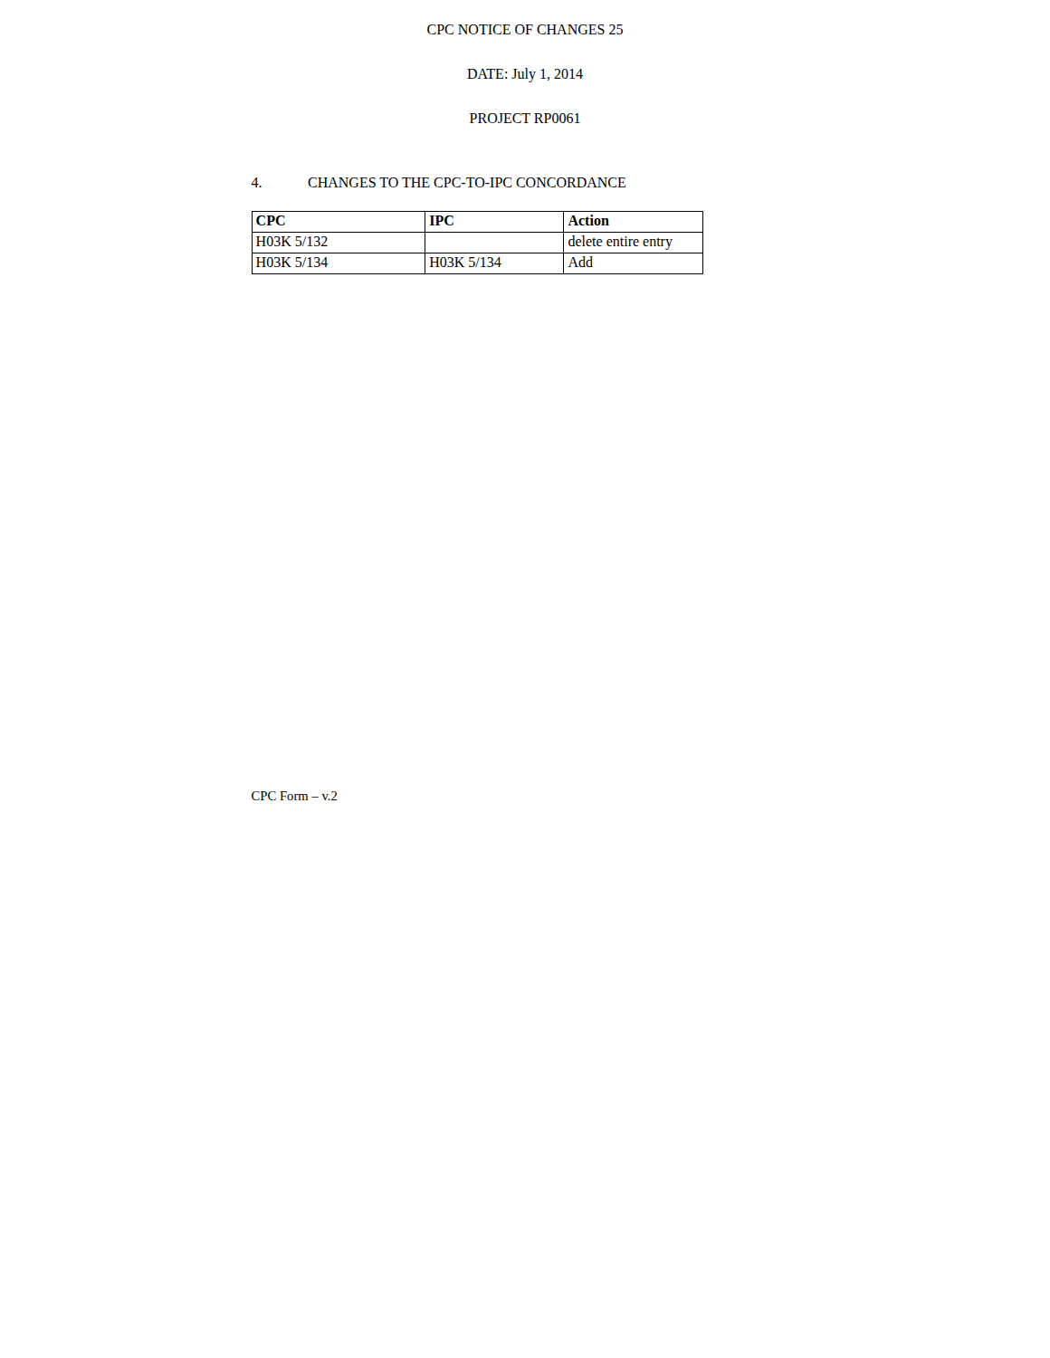CPC NOTICE OF CHANGES 25
DATE: July 1, 2014
PROJECT RP0061
4. CHANGES TO THE CPC-TO-IPC CONCORDANCE
| CPC | IPC | Action |
| --- | --- | --- |
| H03K 5/132 | | delete entire entry |
| H03K 5/134 | H03K 5/134 | Add |
CPC Form – v.2